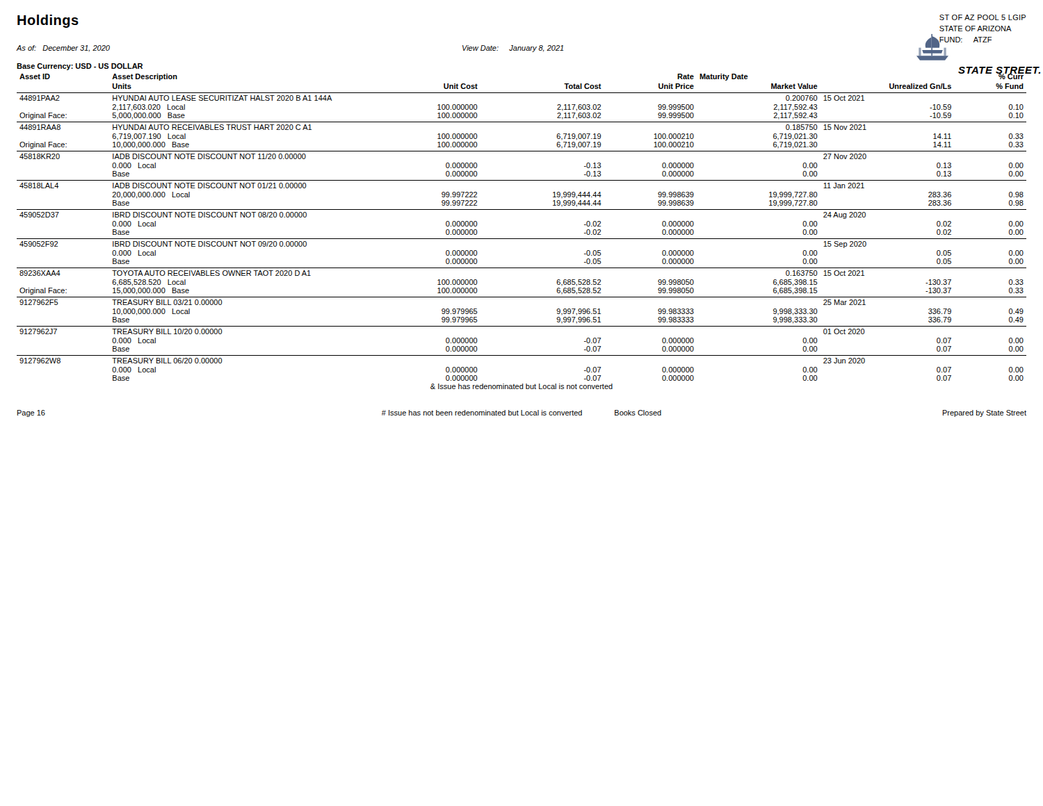Holdings
STATE STREET.
ST OF AZ POOL 5 LGIP
STATE OF ARIZONA
FUND: ATZF
As of: December 31, 2020 View Date: January 8, 2021
Base Currency: USD - US DOLLAR
| Asset ID | Asset Description | | | Rate | Maturity Date | | % Curr |
| --- | --- | --- | --- | --- | --- | --- | --- |
| | Units | Unit Cost | Total Cost | Unit Price | Market Value | Unrealized Gn/Ls | % Fund |
| 44891PAA2 | HYUNDAI AUTO LEASE SECURITIZAT HALST 2020 B A1 144A | 0.200760 | 15 Oct 2021 | |
| | 2,117,603.020 Local | 100.000000 | 2,117,603.02 | 99.999500 | 2,117,592.43 | -10.59 | 0.10 |
| Original Face: | 5,000,000.000 Base | 100.000000 | 2,117,603.02 | 99.999500 | 2,117,592.43 | -10.59 | 0.10 |
| 44891RAA8 | HYUNDAI AUTO RECEIVABLES TRUST HART 2020 C A1 | 0.185750 | 15 Nov 2021 | |
| | 6,719,007.190 Local | 100.000000 | 6,719,007.19 | 100.000210 | 6,719,021.30 | 14.11 | 0.33 |
| Original Face: | 10,000,000.000 Base | 100.000000 | 6,719,007.19 | 100.000210 | 6,719,021.30 | 14.11 | 0.33 |
| 45818KR20 | IADB DISCOUNT NOTE DISCOUNT NOT 11/20 0.00000 | | 27 Nov 2020 | |
| | 0.000 Local | 0.000000 | -0.13 | 0.000000 | 0.00 | 0.13 | 0.00 |
| | Base | 0.000000 | -0.13 | 0.000000 | 0.00 | 0.13 | 0.00 |
| 45818LAL4 | IADB DISCOUNT NOTE DISCOUNT NOT 01/21 0.00000 | | 11 Jan 2021 | |
| | 20,000,000.000 Local | 99.997222 | 19,999,444.44 | 99.998639 | 19,999,727.80 | 283.36 | 0.98 |
| | Base | 99.997222 | 19,999,444.44 | 99.998639 | 19,999,727.80 | 283.36 | 0.98 |
| 459052D37 | IBRD DISCOUNT NOTE DISCOUNT NOT 08/20 0.00000 | | 24 Aug 2020 | |
| | 0.000 Local | 0.000000 | -0.02 | 0.000000 | 0.00 | 0.02 | 0.00 |
| | Base | 0.000000 | -0.02 | 0.000000 | 0.00 | 0.02 | 0.00 |
| 459052F92 | IBRD DISCOUNT NOTE DISCOUNT NOT 09/20 0.00000 | | 15 Sep 2020 | |
| | 0.000 Local | 0.000000 | -0.05 | 0.000000 | 0.00 | 0.05 | 0.00 |
| | Base | 0.000000 | -0.05 | 0.000000 | 0.00 | 0.05 | 0.00 |
| 89236XAA4 | TOYOTA AUTO RECEIVABLES OWNER TAOT 2020 D A1 | 0.163750 | 15 Oct 2021 | |
| | 6,685,528.520 Local | 100.000000 | 6,685,528.52 | 99.998050 | 6,685,398.15 | -130.37 | 0.33 |
| Original Face: | 15,000,000.000 Base | 100.000000 | 6,685,528.52 | 99.998050 | 6,685,398.15 | -130.37 | 0.33 |
| 9127962F5 | TREASURY BILL 03/21 0.00000 | | 25 Mar 2021 | |
| | 10,000,000.000 Local | 99.979965 | 9,997,996.51 | 99.983333 | 9,998,333.30 | 336.79 | 0.49 |
| | Base | 99.979965 | 9,997,996.51 | 99.983333 | 9,998,333.30 | 336.79 | 0.49 |
| 9127962J7 | TREASURY BILL 10/20 0.00000 | | 01 Oct 2020 | |
| | 0.000 Local | 0.000000 | -0.07 | 0.000000 | 0.00 | 0.07 | 0.00 |
| | Base | 0.000000 | -0.07 | 0.000000 | 0.00 | 0.07 | 0.00 |
| 9127962W8 | TREASURY BILL 06/20 0.00000 | | 23 Jun 2020 | |
| | 0.000 Local | 0.000000 | -0.07 | 0.000000 | 0.00 | 0.07 | 0.00 |
| | Base | 0.000000 | -0.07 | 0.000000 | 0.00 | 0.07 | 0.00 |
& Issue has redenominated but Local is not converted
Page 16
# Issue has not been redenominated but Local is converted Books Closed
Prepared by State Street